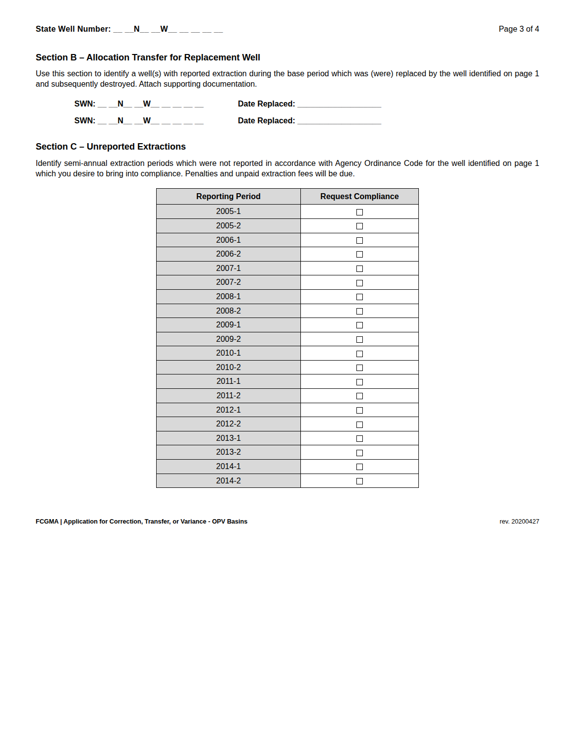State Well Number: __ __N__ __W__ __ __ __ __
Page 3 of 4
Section B – Allocation Transfer for Replacement Well
Use this section to identify a well(s) with reported extraction during the base period which was (were) replaced by the well identified on page 1 and subsequently destroyed. Attach supporting documentation.
SWN: __ __N__ __W__ __ __ __ __ Date Replaced: ___________________
SWN: __ __N__ __W__ __ __ __ __ Date Replaced: ___________________
Section C – Unreported Extractions
Identify semi-annual extraction periods which were not reported in accordance with Agency Ordinance Code for the well identified on page 1 which you desire to bring into compliance. Penalties and unpaid extraction fees will be due.
| Reporting Period | Request Compliance |
| --- | --- |
| 2005-1 | |
| 2005-2 | |
| 2006-1 | |
| 2006-2 | |
| 2007-1 | |
| 2007-2 | |
| 2008-1 | |
| 2008-2 | |
| 2009-1 | |
| 2009-2 | |
| 2010-1 | |
| 2010-2 | |
| 2011-1 | |
| 2011-2 | |
| 2012-1 | |
| 2012-2 | |
| 2013-1 | |
| 2013-2 | |
| 2014-1 | |
| 2014-2 | |
FCGMA | Application for Correction, Transfer, or Variance - OPV Basins
rev. 20200427